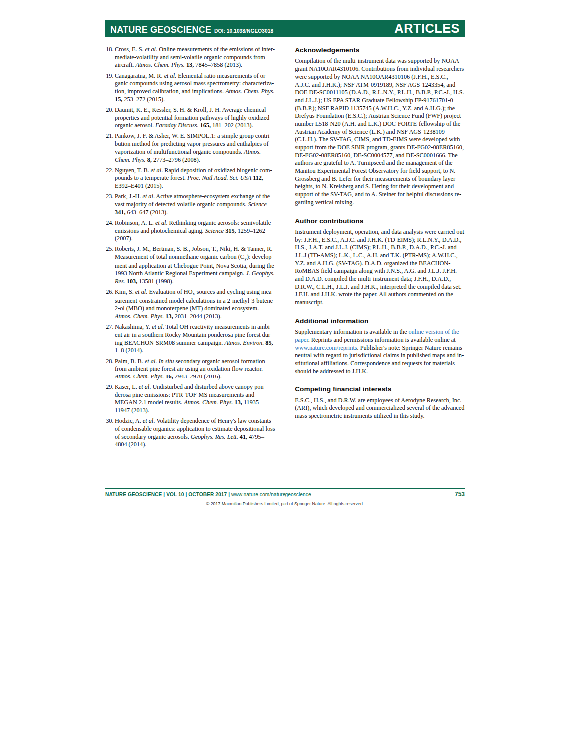NATURE GEOSCIENCEDOI: 10.1038/NGEO3018
ARTICLES
Cross, E. S. et al. Online measurements of the emissions of intermediate-volatility and semi-volatile organic compounds from aircraft. Atmos. Chem. Phys. 13, 7845–7858 (2013).
Canagaratna, M. R. et al. Elemental ratio measurements of organic compounds using aerosol mass spectrometry: characterization, improved calibration, and implications. Atmos. Chem. Phys. 15, 253–272 (2015).
Daumit, K. E., Kessler, S. H. & Kroll, J. H. Average chemical properties and potential formation pathways of highly oxidized organic aerosol. Faraday Discuss. 165, 181–202 (2013).
Pankow, J. F. & Asher, W. E. SIMPOL.1: a simple group contribution method for predicting vapor pressures and enthalpies of vaporization of multifunctional organic compounds. Atmos. Chem. Phys. 8, 2773–2796 (2008).
Nguyen, T. B. et al. Rapid deposition of oxidized biogenic compounds to a temperate forest. Proc. Natl Acad. Sci. USA 112, E392–E401 (2015).
Park, J.-H. et al. Active atmosphere-ecosystem exchange of the vast majority of detected volatile organic compounds. Science 341, 643–647 (2013).
Robinson, A. L. et al. Rethinking organic aerosols: semivolatile emissions and photochemical aging. Science 315, 1259–1262 (2007).
Roberts, J. M., Bertman, S. B., Jobson, T., Niki, H. & Tanner, R. Measurement of total nonmethane organic carbon (Cy): development and application at Chebogue Point, Nova Scotia, during the 1993 North Atlantic Regional Experiment campaign. J. Geophys. Res. 103, 13581 (1998).
Kim, S. et al. Evaluation of HOx sources and cycling using measurement-constrained model calculations in a 2-methyl-3-butene-2-ol (MBO) and monoterpene (MT) dominated ecosystem. Atmos. Chem. Phys. 13, 2031–2044 (2013).
Nakashima, Y. et al. Total OH reactivity measurements in ambient air in a southern Rocky Mountain ponderosa pine forest during BEACHON-SRM08 summer campaign. Atmos. Environ. 85, 1–8 (2014).
Palm, B. B. et al. In situ secondary organic aerosol formation from ambient pine forest air using an oxidation flow reactor. Atmos. Chem. Phys. 16, 2943–2970 (2016).
Kaser, L. et al. Undisturbed and disturbed above canopy ponderosa pine emissions: PTR-TOF-MS measurements and MEGAN 2.1 model results. Atmos. Chem. Phys. 13, 11935–11947 (2013).
Hodzic, A. et al. Volatility dependence of Henry's law constants of condensable organics: application to estimate depositional loss of secondary organic aerosols. Geophys. Res. Lett. 41, 4795–4804 (2014).
Acknowledgements
Compilation of the multi-instrument data was supported by NOAA grant NA10OAR4310106. Contributions from individual researchers were supported by NOAA NA10OAR4310106 (J.F.H., E.S.C., A.J.C. and J.H.K.); NSF ATM-0919189, NSF AGS-1243354, and DOE DE-SC0011105 (D.A.D., R.L.N.Y., P.L.H., B.B.P., P.C.-J., H.S. and J.L.J.); US EPA STAR Graduate Fellowship FP-91761701-0 (B.B.P.); NSF RAPID 1135745 (A.W.H.C., Y.Z. and A.H.G.); the Drefyus Foundation (E.S.C.); Austrian Science Fund (FWF) project number L518-N20 (A.H. and L.K.) DOC-FORTE-fellowship of the Austrian Academy of Science (L.K.) and NSF AGS-1238109 (C.L.H.). The SV-TAG, CIMS, and TD-EIMS were developed with support from the DOE SBIR program, grants DE-FG02-08ER85160, DE-FG02-08ER85160, DE-SC0004577, and DE-SC0001666. The authors are grateful to A. Turnipseed and the management of the Manitou Experimental Forest Observatory for field support, to N. Grossberg and B. Lefer for their measurements of boundary layer heights, to N. Kreisberg and S. Hering for their development and support of the SV-TAG, and to A. Steiner for helpful discussions regarding vertical mixing.
Author contributions
Instrument deployment, operation, and data analysis were carried out by: J.F.H., E.S.C., A.J.C. and J.H.K. (TD-EIMS); R.L.N.Y., D.A.D., H.S., J.A.T. and J.L.J. (CIMS); P.L.H., B.B.P., D.A.D., P.C.-J. and J.L.J (TD-AMS); L.K., L.C., A.H. and T.K. (PTR-MS); A.W.H.C., Y.Z. and A.H.G. (SV-TAG). D.A.D. organized the BEACHON-RoMBAS field campaign along with J.N.S., A.G. and J.L.J. J.F.H. and D.A.D. compiled the multi-instrument data; J.F.H., D.A.D., D.R.W., C.L.H., J.L.J. and J.H.K., interpreted the compiled data set. J.F.H. and J.H.K. wrote the paper. All authors commented on the manuscript.
Additional information
Supplementary information is available in the online version of the paper. Reprints and permissions information is available online at www.nature.com/reprints. Publisher's note: Springer Nature remains neutral with regard to jurisdictional claims in published maps and institutional affiliations. Correspondence and requests for materials should be addressed to J.H.K.
Competing financial interests
E.S.C., H.S., and D.R.W. are employees of Aerodyne Research, Inc. (ARI), which developed and commercialized several of the advanced mass spectrometric instruments utilized in this study.
NATURE GEOSCIENCE | VOL 10 | OCTOBER 2017 | www.nature.com/naturegeoscience
753
© 2017 Macmillan Publishers Limited, part of Springer Nature. All rights reserved.